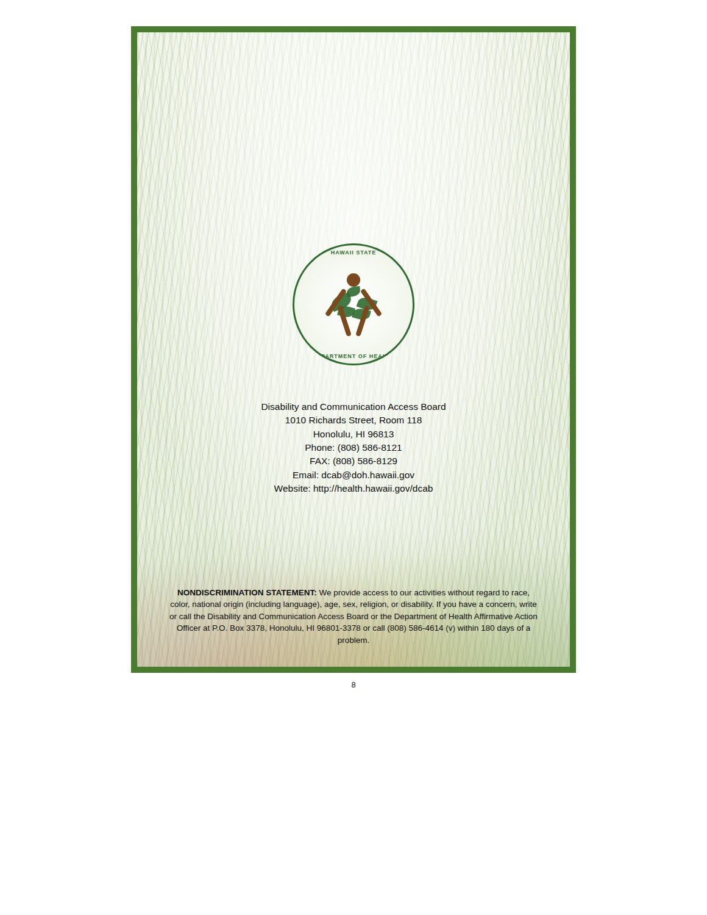HAWAII STATE DEPARTMENT OF HEALTH
Disability and Communication Access Board
1010 Richards Street, Room 118
Honolulu, HI 96813
Phone: (808) 586-8121
FAX: (808) 586-8129
Email: dcab@doh.hawaii.gov
Website: http://health.hawaii.gov/dcab
NONDISCRIMINATION STATEMENT: We provide access to our activities without regard to race, color, national origin (including language), age, sex, religion, or disability. If you have a concern, write or call the Disability and Communication Access Board or the Department of Health Affirmative Action Officer at P.O. Box 3378, Honolulu, HI 96801-3378 or call (808) 586-4614 (v) within 180 days of a problem.
8